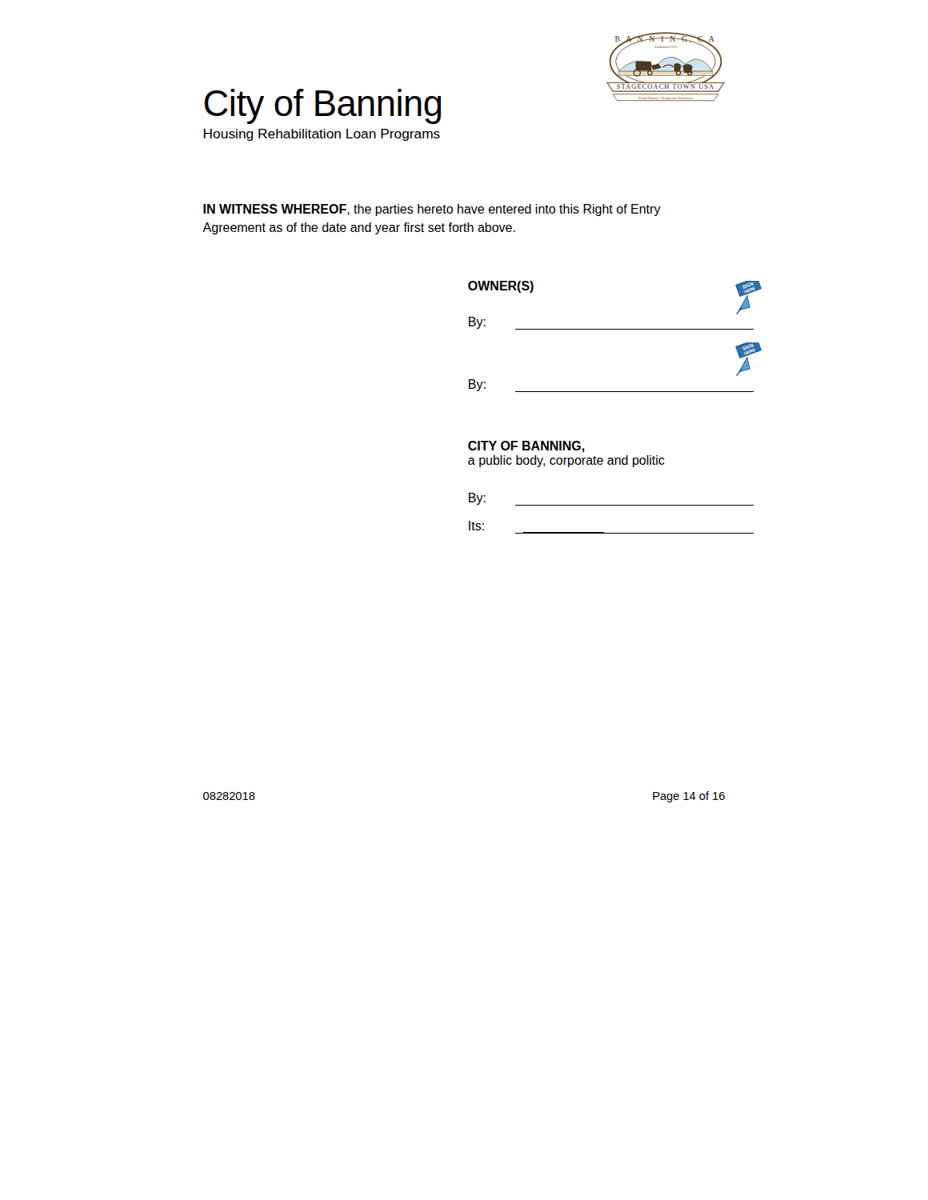B A N N I N G, C A Established 1913 STAGECOACH TOWN USA Proud History • Prosperous Tomorrow
City of Banning
Housing Rehabilitation Loan Programs
IN WITNESS WHEREOF, the parties hereto have entered into this Right of Entry Agreement as of the date and year first set forth above.
OWNER(S)
By: SIGN HERE
By: SIGN HERE
CITY OF BANNING,
a public body, corporate and politic
By:
Its:
08282018 Page 14 of 16